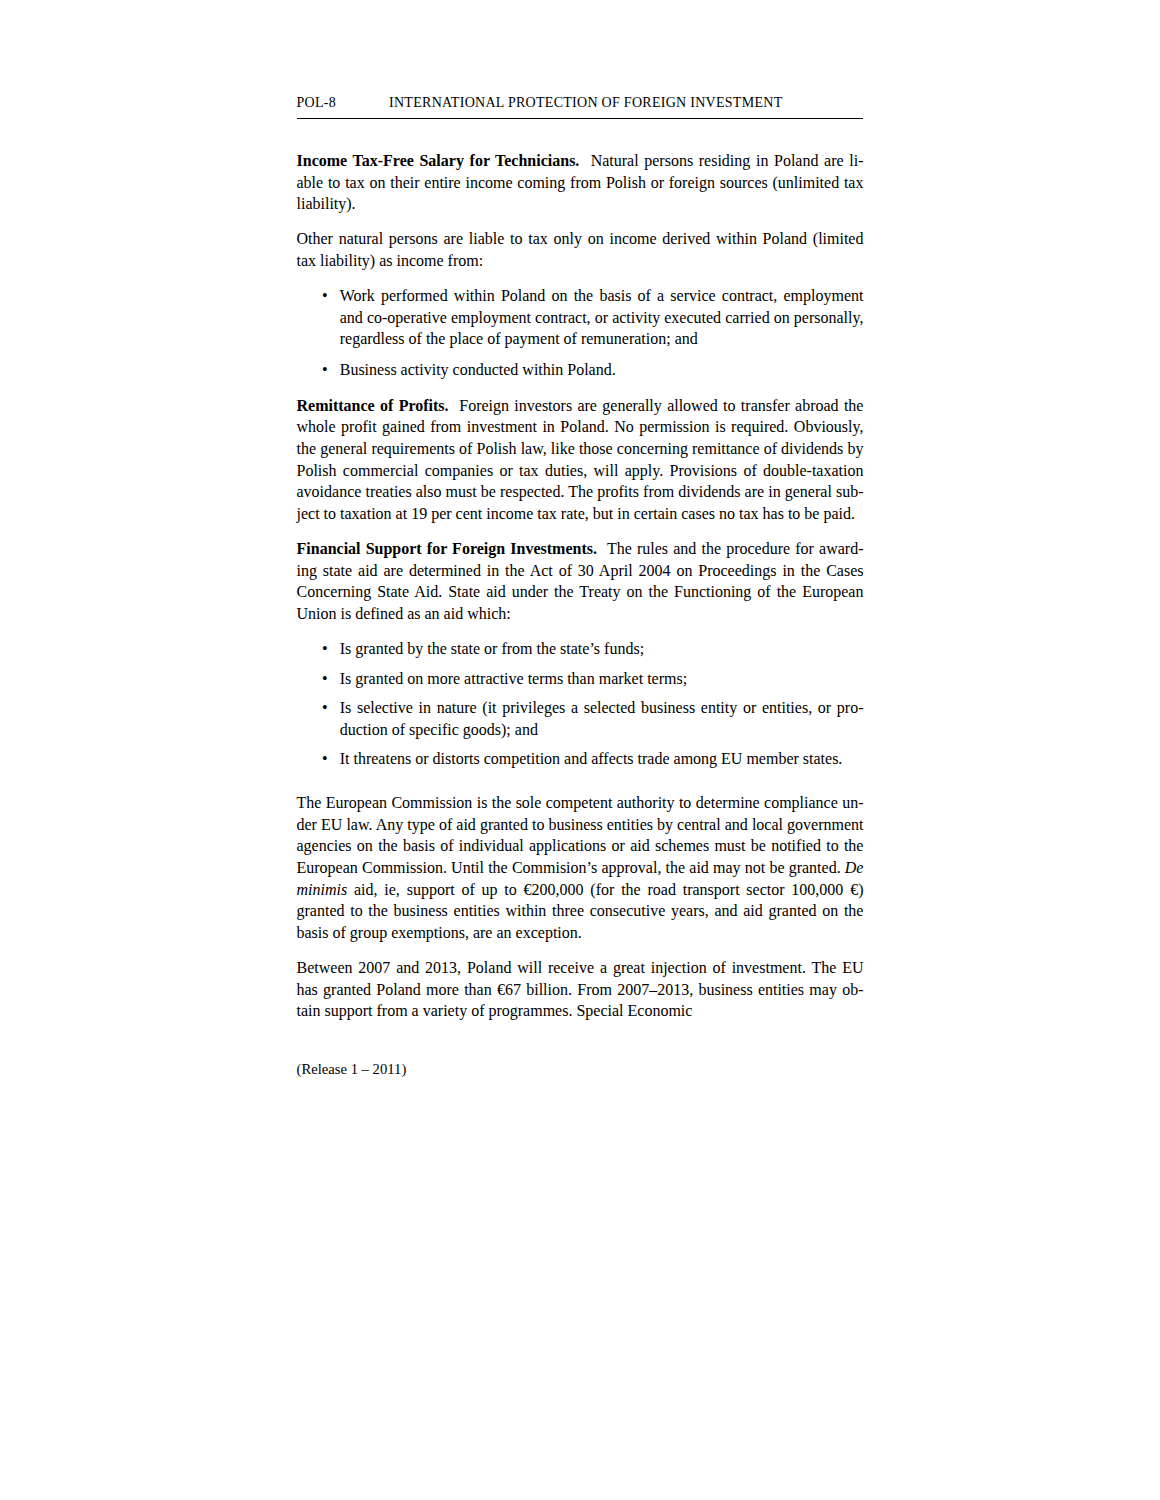POL-8 INTERNATIONAL PROTECTION OF FOREIGN INVESTMENT
Income Tax-Free Salary for Technicians. Natural persons residing in Poland are liable to tax on their entire income coming from Polish or foreign sources (unlimited tax liability).
Other natural persons are liable to tax only on income derived within Poland (limited tax liability) as income from:
Work performed within Poland on the basis of a service contract, employment and co-operative employment contract, or activity executed carried on personally, regardless of the place of payment of remuneration; and
Business activity conducted within Poland.
Remittance of Profits. Foreign investors are generally allowed to transfer abroad the whole profit gained from investment in Poland. No permission is required. Obviously, the general requirements of Polish law, like those concerning remittance of dividends by Polish commercial companies or tax duties, will apply. Provisions of double-taxation avoidance treaties also must be respected. The profits from dividends are in general subject to taxation at 19 per cent income tax rate, but in certain cases no tax has to be paid.
Financial Support for Foreign Investments. The rules and the procedure for awarding state aid are determined in the Act of 30 April 2004 on Proceedings in the Cases Concerning State Aid. State aid under the Treaty on the Functioning of the European Union is defined as an aid which:
Is granted by the state or from the state’s funds;
Is granted on more attractive terms than market terms;
Is selective in nature (it privileges a selected business entity or entities, or production of specific goods); and
It threatens or distorts competition and affects trade among EU member states.
The European Commission is the sole competent authority to determine compliance under EU law. Any type of aid granted to business entities by central and local government agencies on the basis of individual applications or aid schemes must be notified to the European Commission. Until the Commision’s approval, the aid may not be granted. De minimis aid, ie, support of up to €200,000 (for the road transport sector 100,000 €) granted to the business entities within three consecutive years, and aid granted on the basis of group exemptions, are an exception.
Between 2007 and 2013, Poland will receive a great injection of investment. The EU has granted Poland more than €67 billion. From 2007–2013, business entities may obtain support from a variety of programmes. Special Economic
(Release 1 – 2011)